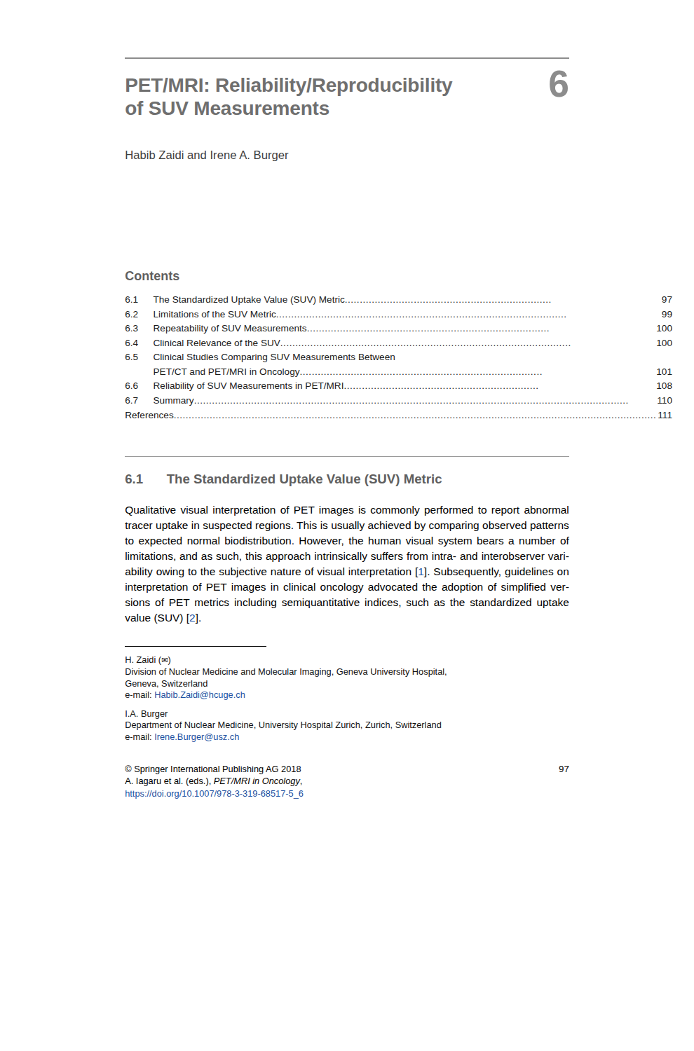6
PET/MRI: Reliability/Reproducibility
of SUV Measurements
Habib Zaidi and Irene A. Burger
Contents
| 6.1 | The Standardized Uptake Value (SUV) Metric ..................................................................... | 97 |
| 6.2 | Limitations of the SUV Metric ................................................................................................. | 99 |
| 6.3 | Repeatability of SUV Measurements ................................................................................. | 100 |
| 6.4 | Clinical Relevance of the SUV ................................................................................................. | 100 |
| 6.5 | Clinical Studies Comparing SUV Measurements Between | |
| | PET/CT and PET/MRI in Oncology ................................................................................. | 101 |
| 6.6 | Reliability of SUV Measurements in PET/MRI ................................................................. | 108 |
| 6.7 | Summary ................................................................................................................................................. | 110 |
| References ................................................................................................................................................................. | 111 |
6.1 The Standardized Uptake Value (SUV) Metric
Qualitative visual interpretation of PET images is commonly performed to report abnormal tracer uptake in suspected regions. This is usually achieved by comparing observed patterns to expected normal biodistribution. However, the human visual system bears a number of limitations, and as such, this approach intrinsically suffers from intra- and interobserver variability owing to the subjective nature of visual interpretation [1]. Subsequently, guidelines on interpretation of PET images in clinical oncology advocated the adoption of simplified versions of PET metrics including semiquantitative indices, such as the standardized uptake value (SUV) [2].
H. Zaidi (✉)
Division of Nuclear Medicine and Molecular Imaging, Geneva University Hospital,
Geneva, Switzerland
e-mail: Habib.Zaidi@hcuge.ch
I.A. Burger
Department of Nuclear Medicine, University Hospital Zurich, Zurich, Switzerland
e-mail: Irene.Burger@usz.ch
97
© Springer International Publishing AG 2018
A. Iagaru et al. (eds.), PET/MRI in Oncology,
https://doi.org/10.1007/978-3-319-68517-5_6